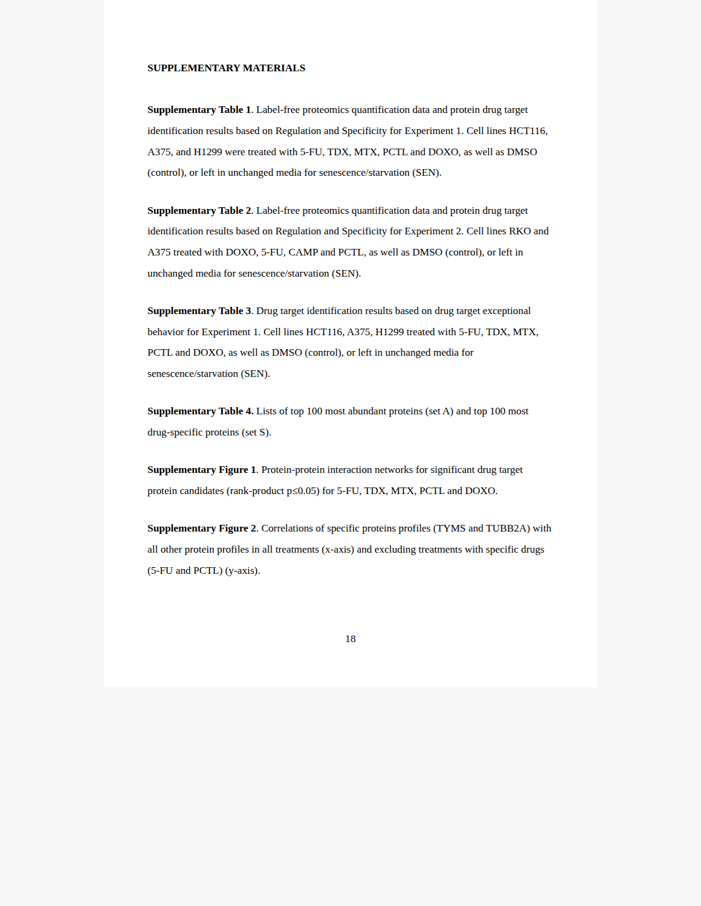SUPPLEMENTARY MATERIALS
Supplementary Table 1. Label-free proteomics quantification data and protein drug target identification results based on Regulation and Specificity for Experiment 1. Cell lines HCT116, A375, and H1299 were treated with 5-FU, TDX, MTX, PCTL and DOXO, as well as DMSO (control), or left in unchanged media for senescence/starvation (SEN).
Supplementary Table 2. Label-free proteomics quantification data and protein drug target identification results based on Regulation and Specificity for Experiment 2. Cell lines RKO and A375 treated with DOXO, 5-FU, CAMP and PCTL, as well as DMSO (control), or left in unchanged media for senescence/starvation (SEN).
Supplementary Table 3. Drug target identification results based on drug target exceptional behavior for Experiment 1. Cell lines HCT116, A375, H1299 treated with 5-FU, TDX, MTX, PCTL and DOXO, as well as DMSO (control), or left in unchanged media for senescence/starvation (SEN).
Supplementary Table 4. Lists of top 100 most abundant proteins (set A) and top 100 most drug-specific proteins (set S).
Supplementary Figure 1. Protein-protein interaction networks for significant drug target protein candidates (rank-product p≤0.05) for 5-FU, TDX, MTX, PCTL and DOXO.
Supplementary Figure 2. Correlations of specific proteins profiles (TYMS and TUBB2A) with all other protein profiles in all treatments (x-axis) and excluding treatments with specific drugs (5-FU and PCTL) (y-axis).
18